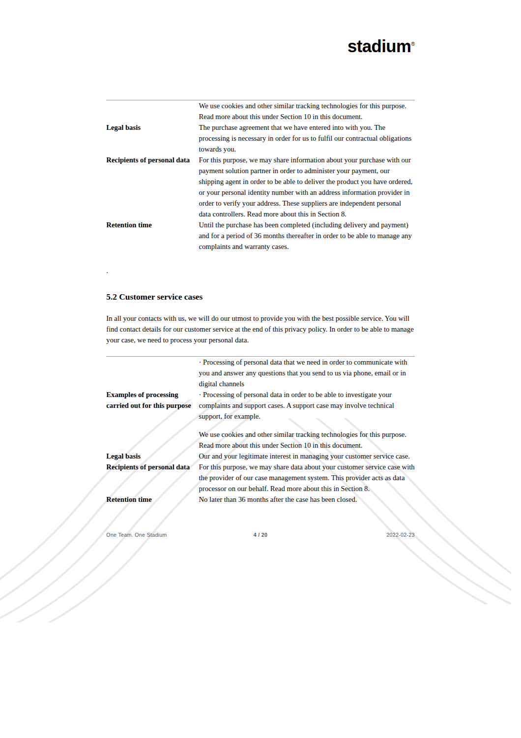stadium®
| | We use cookies and other similar tracking technologies for this purpose. Read more about this under Section 10 in this document. |
| Legal basis | The purchase agreement that we have entered into with you. The processing is necessary in order for us to fulfil our contractual obligations towards you. |
| Recipients of personal data | For this purpose, we may share information about your purchase with our payment solution partner in order to administer your payment, our shipping agent in order to be able to deliver the product you have ordered, or your personal identity number with an address information provider in order to verify your address. These suppliers are independent personal data controllers. Read more about this in Section 8. |
| Retention time | Until the purchase has been completed (including delivery and payment) and for a period of 36 months thereafter in order to be able to manage any complaints and warranty cases. |
.
5.2 Customer service cases
In all your contacts with us, we will do our utmost to provide you with the best possible service. You will find contact details for our customer service at the end of this privacy policy. In order to be able to manage your case, we need to process your personal data.
| | · Processing of personal data that we need in order to communicate with you and answer any questions that you send to us via phone, email or in digital channels |
| Examples of processing carried out for this purpose | · Processing of personal data in order to be able to investigate your complaints and support cases. A support case may involve technical support, for example. |
| | We use cookies and other similar tracking technologies for this purpose. Read more about this under Section 10 in this document. |
| Legal basis | Our and your legitimate interest in managing your customer service case. |
| Recipients of personal data | For this purpose, we may share data about your customer service case with the provider of our case management system. This provider acts as data processor on our behalf. Read more about this in Section 8. |
| Retention time | No later than 36 months after the case has been closed. |
One Team. One Stadium
4 / 20
2022-02-23